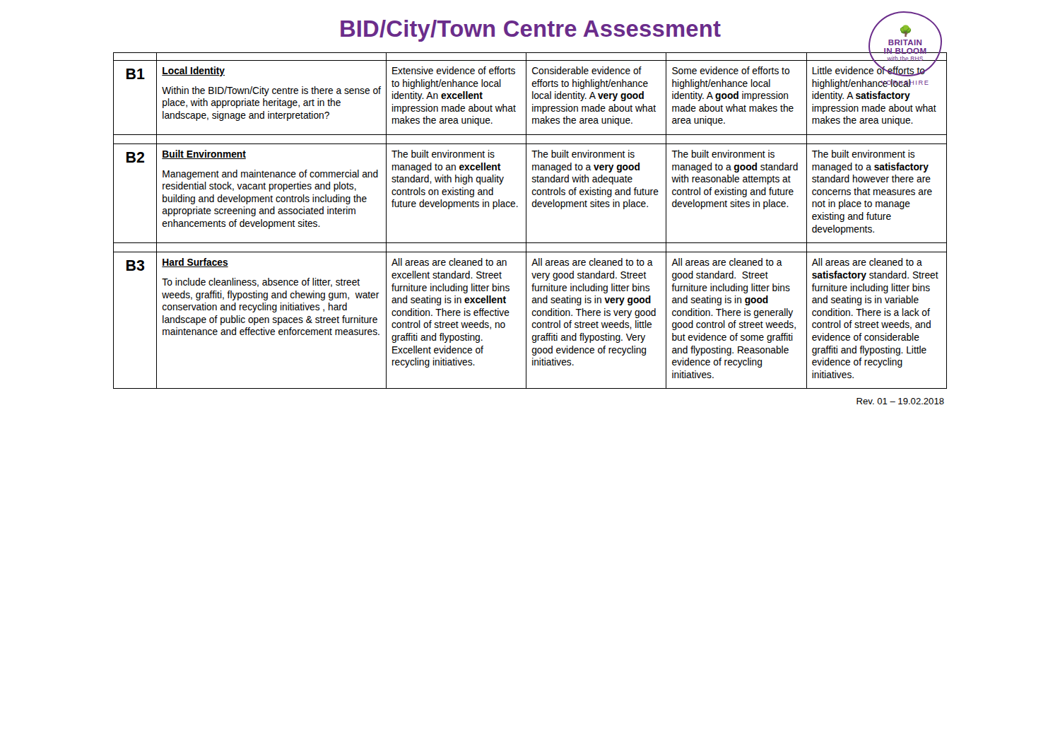🌳
BRITAIN
IN BLOOM
with the RHS
YORKSHIRE
BID/City/Town Centre Assessment
| B1 | Local Identity Within the BID/Town/City centre is there a sense of place, with appropriate heritage, art in the landscape, signage and interpretation? | Extensive evidence of efforts to highlight/enhance local identity. An excellent impression made about what makes the area unique. | Considerable evidence of efforts to highlight/enhance local identity. A very good impression made about what makes the area unique. | Some evidence of efforts to highlight/enhance local identity. A good impression made about what makes the area unique. | Little evidence of efforts to highlight/enhance local identity. A satisfactory impression made about what makes the area unique. |
| B2 | Built Environment Management and maintenance of commercial and residential stock, vacant properties and plots, building and development controls including the appropriate screening and associated interim enhancements of development sites. | The built environment is managed to an excellent standard, with high quality controls on existing and future developments in place. | The built environment is managed to a very good standard with adequate controls of existing and future development sites in place. | The built environment is managed to a good standard with reasonable attempts at control of existing and future development sites in place. | The built environment is managed to a satisfactory standard however there are concerns that measures are not in place to manage existing and future developments. |
| B3 | Hard Surfaces To include cleanliness, absence of litter, street weeds, graffiti, flyposting and chewing gum, water conservation and recycling initiatives , hard landscape of public open spaces & street furniture maintenance and effective enforcement measures. | All areas are cleaned to an excellent standard. Street furniture including litter bins and seating is in excellent condition. There is effective control of street weeds, no graffiti and flyposting. Excellent evidence of recycling initiatives. | All areas are cleaned to to a very good standard. Street furniture including litter bins and seating is in very good condition. There is very good control of street weeds, little graffiti and flyposting. Very good evidence of recycling initiatives. | All areas are cleaned to a good standard. Street furniture including litter bins and seating is in good condition. There is generally good control of street weeds, but evidence of some graffiti and flyposting. Reasonable evidence of recycling initiatives. | All areas are cleaned to a satisfactory standard. Street furniture including litter bins and seating is in variable condition. There is a lack of control of street weeds, and evidence of considerable graffiti and flyposting. Little evidence of recycling initiatives. |
Rev. 01 – 19.02.2018